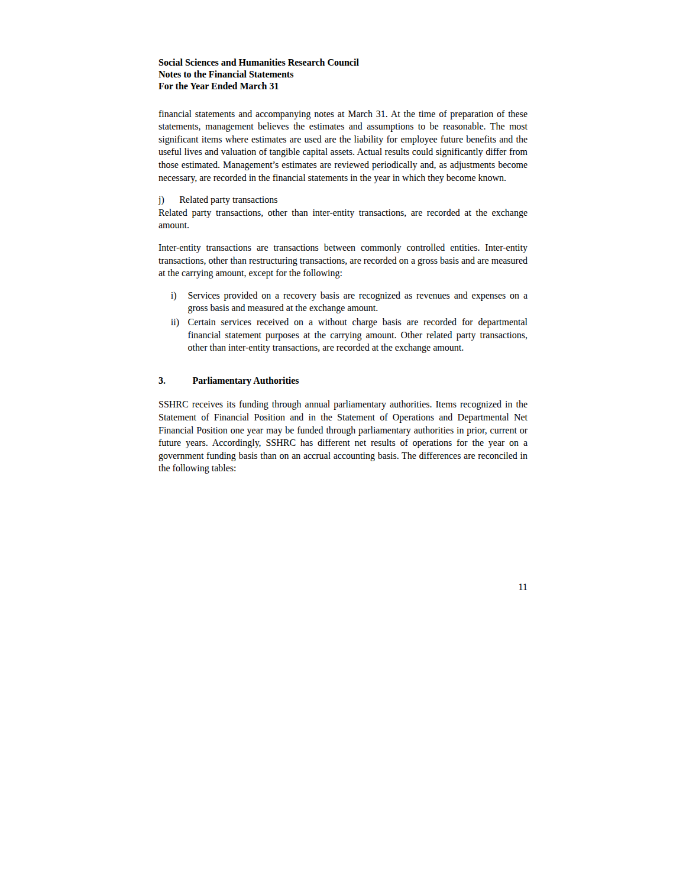Social Sciences and Humanities Research Council
Notes to the Financial Statements
For the Year Ended March 31
financial statements and accompanying notes at March 31. At the time of preparation of these statements, management believes the estimates and assumptions to be reasonable. The most significant items where estimates are used are the liability for employee future benefits and the useful lives and valuation of tangible capital assets. Actual results could significantly differ from those estimated. Management’s estimates are reviewed periodically and, as adjustments become necessary, are recorded in the financial statements in the year in which they become known.
j) Related party transactions
Related party transactions, other than inter-entity transactions, are recorded at the exchange amount.
Inter-entity transactions are transactions between commonly controlled entities. Inter-entity transactions, other than restructuring transactions, are recorded on a gross basis and are measured at the carrying amount, except for the following:
i) Services provided on a recovery basis are recognized as revenues and expenses on a gross basis and measured at the exchange amount.
ii) Certain services received on a without charge basis are recorded for departmental financial statement purposes at the carrying amount. Other related party transactions, other than inter-entity transactions, are recorded at the exchange amount.
3. Parliamentary Authorities
SSHRC receives its funding through annual parliamentary authorities. Items recognized in the Statement of Financial Position and in the Statement of Operations and Departmental Net Financial Position one year may be funded through parliamentary authorities in prior, current or future years. Accordingly, SSHRC has different net results of operations for the year on a government funding basis than on an accrual accounting basis. The differences are reconciled in the following tables:
11